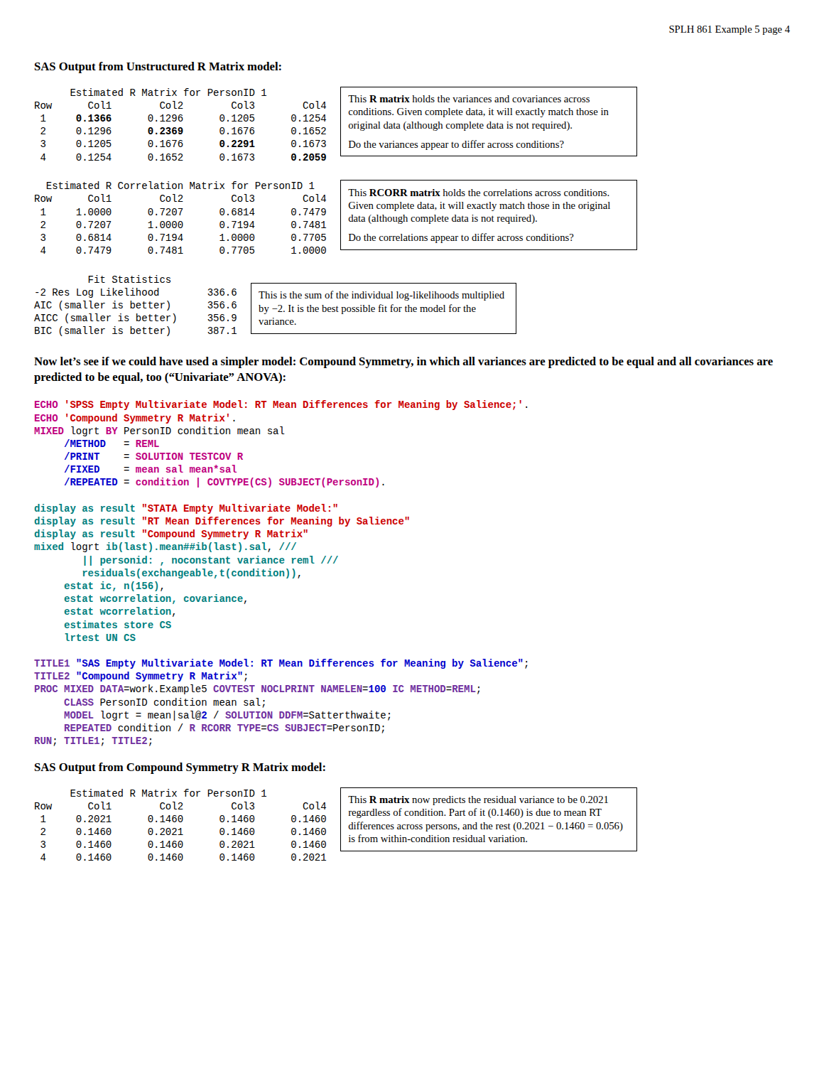SPLH 861 Example 5 page 4
SAS Output from Unstructured R Matrix model:
      Estimated R Matrix for PersonID 1
Row      Col1        Col2        Col3        Col4
 1     0.1366      0.1296      0.1205      0.1254
 2     0.1296      0.2369      0.1676      0.1652
 3     0.1205      0.1676      0.2291      0.1673
 4     0.1254      0.1652      0.1673      0.2059
This R matrix holds the variances and covariances across conditions. Given complete data, it will exactly match those in original data (although complete data is not required).
Do the variances appear to differ across conditions?
  Estimated R Correlation Matrix for PersonID 1
Row      Col1        Col2        Col3        Col4
 1     1.0000      0.7207      0.6814      0.7479
 2     0.7207      1.0000      0.7194      0.7481
 3     0.6814      0.7194      1.0000      0.7705
 4     0.7479      0.7481      0.7705      1.0000
This RCORR matrix holds the correlations across conditions. Given complete data, it will exactly match those in the original data (although complete data is not required).
Do the correlations appear to differ across conditions?
         Fit Statistics
-2 Res Log Likelihood        336.6
AIC (smaller is better)      356.6
AICC (smaller is better)     356.9
BIC (smaller is better)      387.1
This is the sum of the individual log-likelihoods multiplied by −2. It is the best possible fit for the model for the variance.
Now let’s see if we could have used a simpler model: Compound Symmetry, in which all variances are predicted to be equal and all covariances are predicted to be equal, too (“Univariate” ANOVA):
ECHO 'SPSS Empty Multivariate Model: RT Mean Differences for Meaning by Salience;'. ECHO 'Compound Symmetry R Matrix'. MIXED logrt BY PersonID condition mean sal /METHOD = REML /PRINT = SOLUTION TESTCOV R /FIXED = mean sal mean*sal /REPEATED = condition | COVTYPE(CS) SUBJECT(PersonID). display as result "STATA Empty Multivariate Model:" display as result "RT Mean Differences for Meaning by Salience" display as result "Compound Symmetry R Matrix" mixed logrt ib(last).mean##ib(last).sal, /// || personid: , noconstant variance reml /// residuals(exchangeable,t(condition)), estat ic, n(156), estat wcorrelation, covariance, estat wcorrelation, estimates store CS lrtest UN CS TITLE1 "SAS Empty Multivariate Model: RT Mean Differences for Meaning by Salience"; TITLE2 "Compound Symmetry R Matrix"; PROC MIXED DATA=work.Example5 COVTEST NOCLPRINT NAMELEN=100 IC METHOD=REML; CLASS PersonID condition mean sal; MODEL logrt = mean|sal@2 / SOLUTION DDFM=Satterthwaite; REPEATED condition / R RCORR TYPE=CS SUBJECT=PersonID; RUN; TITLE1; TITLE2;
SAS Output from Compound Symmetry R Matrix model:
      Estimated R Matrix for PersonID 1
Row      Col1        Col2        Col3        Col4
 1     0.2021      0.1460      0.1460      0.1460
 2     0.1460      0.2021      0.1460      0.1460
 3     0.1460      0.1460      0.2021      0.1460
 4     0.1460      0.1460      0.1460      0.2021
This R matrix now predicts the residual variance to be 0.2021 regardless of condition. Part of it (0.1460) is due to mean RT differences across persons, and the rest (0.2021 − 0.1460 = 0.056) is from within-condition residual variation.